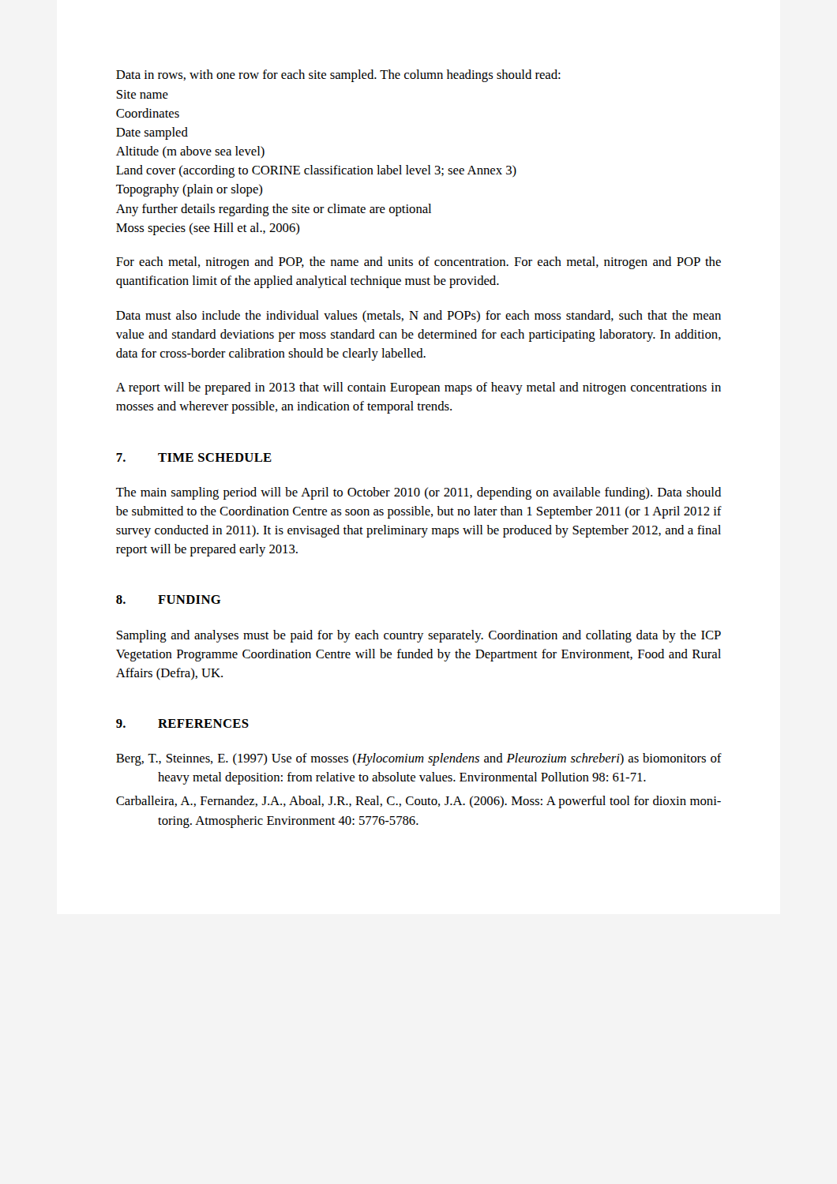Data in rows, with one row for each site sampled. The column headings should read:
Site name
Coordinates
Date sampled
Altitude (m above sea level)
Land cover (according to CORINE classification label level 3; see Annex 3)
Topography (plain or slope)
Any further details regarding the site or climate are optional
Moss species (see Hill et al., 2006)
For each metal, nitrogen and POP, the name and units of concentration. For each metal, nitrogen and POP the quantification limit of the applied analytical technique must be provided.
Data must also include the individual values (metals, N and POPs) for each moss standard, such that the mean value and standard deviations per moss standard can be determined for each participating laboratory. In addition, data for cross-border calibration should be clearly labelled.
A report will be prepared in 2013 that will contain European maps of heavy metal and nitrogen concentrations in mosses and wherever possible, an indication of temporal trends.
7. Time Schedule
The main sampling period will be April to October 2010 (or 2011, depending on available funding). Data should be submitted to the Coordination Centre as soon as possible, but no later than 1 September 2011 (or 1 April 2012 if survey conducted in 2011). It is envisaged that preliminary maps will be produced by September 2012, and a final report will be prepared early 2013.
8. Funding
Sampling and analyses must be paid for by each country separately. Coordination and collating data by the ICP Vegetation Programme Coordination Centre will be funded by the Department for Environment, Food and Rural Affairs (Defra), UK.
9. References
Berg, T., Steinnes, E. (1997) Use of mosses (Hylocomium splendens and Pleurozium schreberi) as biomonitors of heavy metal deposition: from relative to absolute values. Environmental Pollution 98: 61-71.
Carballeira, A., Fernandez, J.A., Aboal, J.R., Real, C., Couto, J.A. (2006). Moss: A powerful tool for dioxin monitoring. Atmospheric Environment 40: 5776-5786.